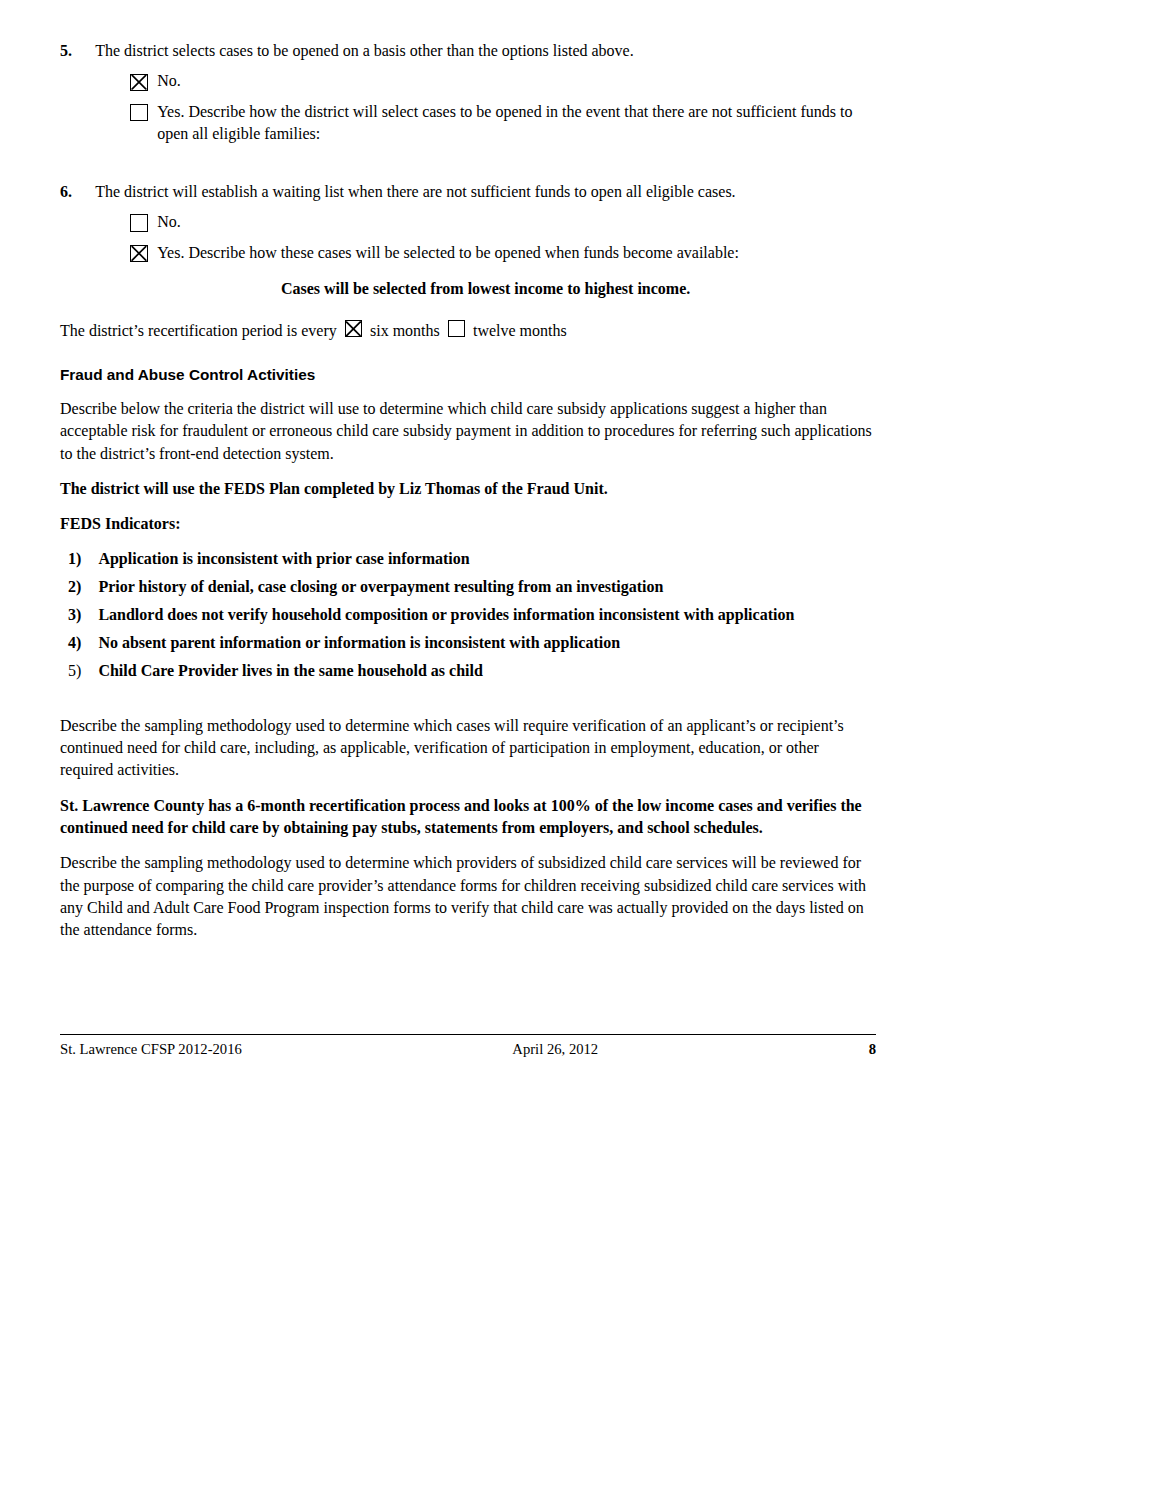5. The district selects cases to be opened on a basis other than the options listed above.
No.
Yes. Describe how the district will select cases to be opened in the event that there are not sufficient funds to open all eligible families:
6. The district will establish a waiting list when there are not sufficient funds to open all eligible cases.
No.
Yes. Describe how these cases will be selected to be opened when funds become available:
Cases will be selected from lowest income to highest income.
The district’s recertification period is every six months twelve months
Fraud and Abuse Control Activities
Describe below the criteria the district will use to determine which child care subsidy applications suggest a higher than acceptable risk for fraudulent or erroneous child care subsidy payment in addition to procedures for referring such applications to the district’s front-end detection system.
The district will use the FEDS Plan completed by Liz Thomas of the Fraud Unit.
FEDS Indicators:
1) Application is inconsistent with prior case information
2) Prior history of denial, case closing or overpayment resulting from an investigation
3) Landlord does not verify household composition or provides information inconsistent with application
4) No absent parent information or information is inconsistent with application
5) Child Care Provider lives in the same household as child
Describe the sampling methodology used to determine which cases will require verification of an applicant’s or recipient’s continued need for child care, including, as applicable, verification of participation in employment, education, or other required activities.
St. Lawrence County has a 6-month recertification process and looks at 100% of the low income cases and verifies the continued need for child care by obtaining pay stubs, statements from employers, and school schedules.
Describe the sampling methodology used to determine which providers of subsidized child care services will be reviewed for the purpose of comparing the child care provider’s attendance forms for children receiving subsidized child care services with any Child and Adult Care Food Program inspection forms to verify that child care was actually provided on the days listed on the attendance forms.
St. Lawrence CFSP 2012-2016 April 26, 2012 8